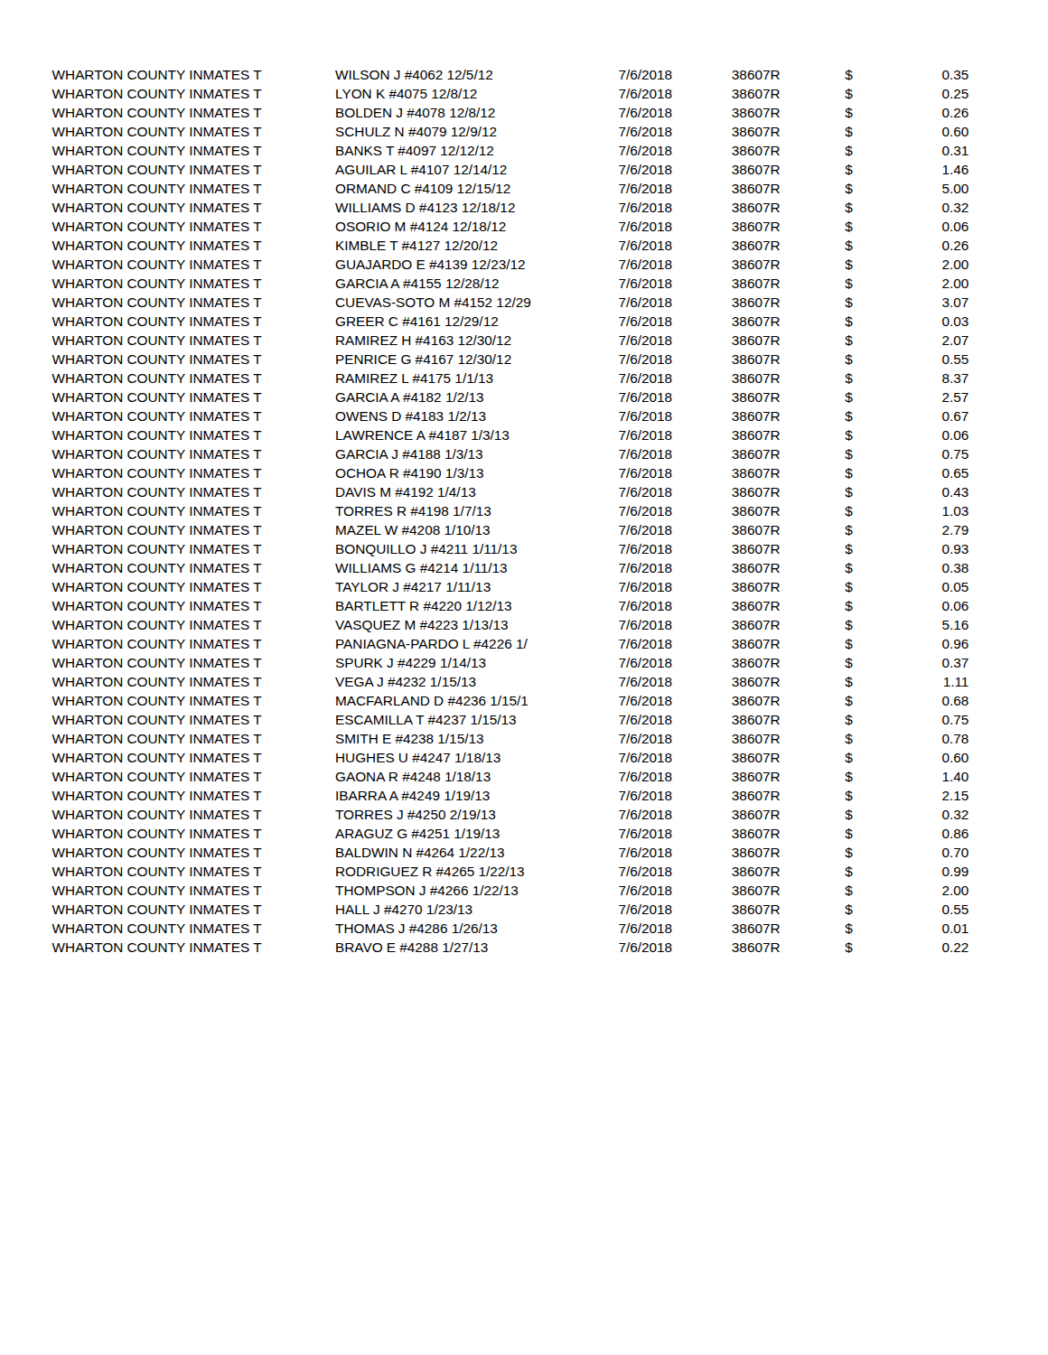| WHARTON COUNTY INMATES T | WILSON J #4062 12/5/12 | 7/6/2018 | 38607R | $ | 0.35 |
| WHARTON COUNTY INMATES T | LYON K #4075 12/8/12 | 7/6/2018 | 38607R | $ | 0.25 |
| WHARTON COUNTY INMATES T | BOLDEN J #4078 12/8/12 | 7/6/2018 | 38607R | $ | 0.26 |
| WHARTON COUNTY INMATES T | SCHULZ N #4079 12/9/12 | 7/6/2018 | 38607R | $ | 0.60 |
| WHARTON COUNTY INMATES T | BANKS T #4097 12/12/12 | 7/6/2018 | 38607R | $ | 0.31 |
| WHARTON COUNTY INMATES T | AGUILAR L #4107 12/14/12 | 7/6/2018 | 38607R | $ | 1.46 |
| WHARTON COUNTY INMATES T | ORMAND C #4109 12/15/12 | 7/6/2018 | 38607R | $ | 5.00 |
| WHARTON COUNTY INMATES T | WILLIAMS D #4123 12/18/12 | 7/6/2018 | 38607R | $ | 0.32 |
| WHARTON COUNTY INMATES T | OSORIO M #4124 12/18/12 | 7/6/2018 | 38607R | $ | 0.06 |
| WHARTON COUNTY INMATES T | KIMBLE T #4127 12/20/12 | 7/6/2018 | 38607R | $ | 0.26 |
| WHARTON COUNTY INMATES T | GUAJARDO E #4139 12/23/12 | 7/6/2018 | 38607R | $ | 2.00 |
| WHARTON COUNTY INMATES T | GARCIA A #4155 12/28/12 | 7/6/2018 | 38607R | $ | 2.00 |
| WHARTON COUNTY INMATES T | CUEVAS-SOTO M #4152 12/29 | 7/6/2018 | 38607R | $ | 3.07 |
| WHARTON COUNTY INMATES T | GREER C #4161 12/29/12 | 7/6/2018 | 38607R | $ | 0.03 |
| WHARTON COUNTY INMATES T | RAMIREZ H #4163 12/30/12 | 7/6/2018 | 38607R | $ | 2.07 |
| WHARTON COUNTY INMATES T | PENRICE G #4167 12/30/12 | 7/6/2018 | 38607R | $ | 0.55 |
| WHARTON COUNTY INMATES T | RAMIREZ L #4175 1/1/13 | 7/6/2018 | 38607R | $ | 8.37 |
| WHARTON COUNTY INMATES T | GARCIA A #4182 1/2/13 | 7/6/2018 | 38607R | $ | 2.57 |
| WHARTON COUNTY INMATES T | OWENS D #4183 1/2/13 | 7/6/2018 | 38607R | $ | 0.67 |
| WHARTON COUNTY INMATES T | LAWRENCE A #4187 1/3/13 | 7/6/2018 | 38607R | $ | 0.06 |
| WHARTON COUNTY INMATES T | GARCIA J #4188 1/3/13 | 7/6/2018 | 38607R | $ | 0.75 |
| WHARTON COUNTY INMATES T | OCHOA R #4190 1/3/13 | 7/6/2018 | 38607R | $ | 0.65 |
| WHARTON COUNTY INMATES T | DAVIS M #4192 1/4/13 | 7/6/2018 | 38607R | $ | 0.43 |
| WHARTON COUNTY INMATES T | TORRES R #4198 1/7/13 | 7/6/2018 | 38607R | $ | 1.03 |
| WHARTON COUNTY INMATES T | MAZEL W #4208 1/10/13 | 7/6/2018 | 38607R | $ | 2.79 |
| WHARTON COUNTY INMATES T | BONQUILLO J #4211 1/11/13 | 7/6/2018 | 38607R | $ | 0.93 |
| WHARTON COUNTY INMATES T | WILLIAMS G #4214 1/11/13 | 7/6/2018 | 38607R | $ | 0.38 |
| WHARTON COUNTY INMATES T | TAYLOR J #4217 1/11/13 | 7/6/2018 | 38607R | $ | 0.05 |
| WHARTON COUNTY INMATES T | BARTLETT R #4220 1/12/13 | 7/6/2018 | 38607R | $ | 0.06 |
| WHARTON COUNTY INMATES T | VASQUEZ M #4223 1/13/13 | 7/6/2018 | 38607R | $ | 5.16 |
| WHARTON COUNTY INMATES T | PANIAGNA-PARDO L #4226 1/ | 7/6/2018 | 38607R | $ | 0.96 |
| WHARTON COUNTY INMATES T | SPURK J #4229 1/14/13 | 7/6/2018 | 38607R | $ | 0.37 |
| WHARTON COUNTY INMATES T | VEGA J #4232 1/15/13 | 7/6/2018 | 38607R | $ | 1.11 |
| WHARTON COUNTY INMATES T | MACFARLAND D #4236 1/15/1 | 7/6/2018 | 38607R | $ | 0.68 |
| WHARTON COUNTY INMATES T | ESCAMILLA T #4237 1/15/13 | 7/6/2018 | 38607R | $ | 0.75 |
| WHARTON COUNTY INMATES T | SMITH E #4238 1/15/13 | 7/6/2018 | 38607R | $ | 0.78 |
| WHARTON COUNTY INMATES T | HUGHES U #4247 1/18/13 | 7/6/2018 | 38607R | $ | 0.60 |
| WHARTON COUNTY INMATES T | GAONA R #4248 1/18/13 | 7/6/2018 | 38607R | $ | 1.40 |
| WHARTON COUNTY INMATES T | IBARRA A #4249 1/19/13 | 7/6/2018 | 38607R | $ | 2.15 |
| WHARTON COUNTY INMATES T | TORRES J #4250 2/19/13 | 7/6/2018 | 38607R | $ | 0.32 |
| WHARTON COUNTY INMATES T | ARAGUZ G #4251 1/19/13 | 7/6/2018 | 38607R | $ | 0.86 |
| WHARTON COUNTY INMATES T | BALDWIN N #4264 1/22/13 | 7/6/2018 | 38607R | $ | 0.70 |
| WHARTON COUNTY INMATES T | RODRIGUEZ R #4265 1/22/13 | 7/6/2018 | 38607R | $ | 0.99 |
| WHARTON COUNTY INMATES T | THOMPSON J #4266 1/22/13 | 7/6/2018 | 38607R | $ | 2.00 |
| WHARTON COUNTY INMATES T | HALL J #4270 1/23/13 | 7/6/2018 | 38607R | $ | 0.55 |
| WHARTON COUNTY INMATES T | THOMAS J #4286 1/26/13 | 7/6/2018 | 38607R | $ | 0.01 |
| WHARTON COUNTY INMATES T | BRAVO E #4288 1/27/13 | 7/6/2018 | 38607R | $ | 0.22 |